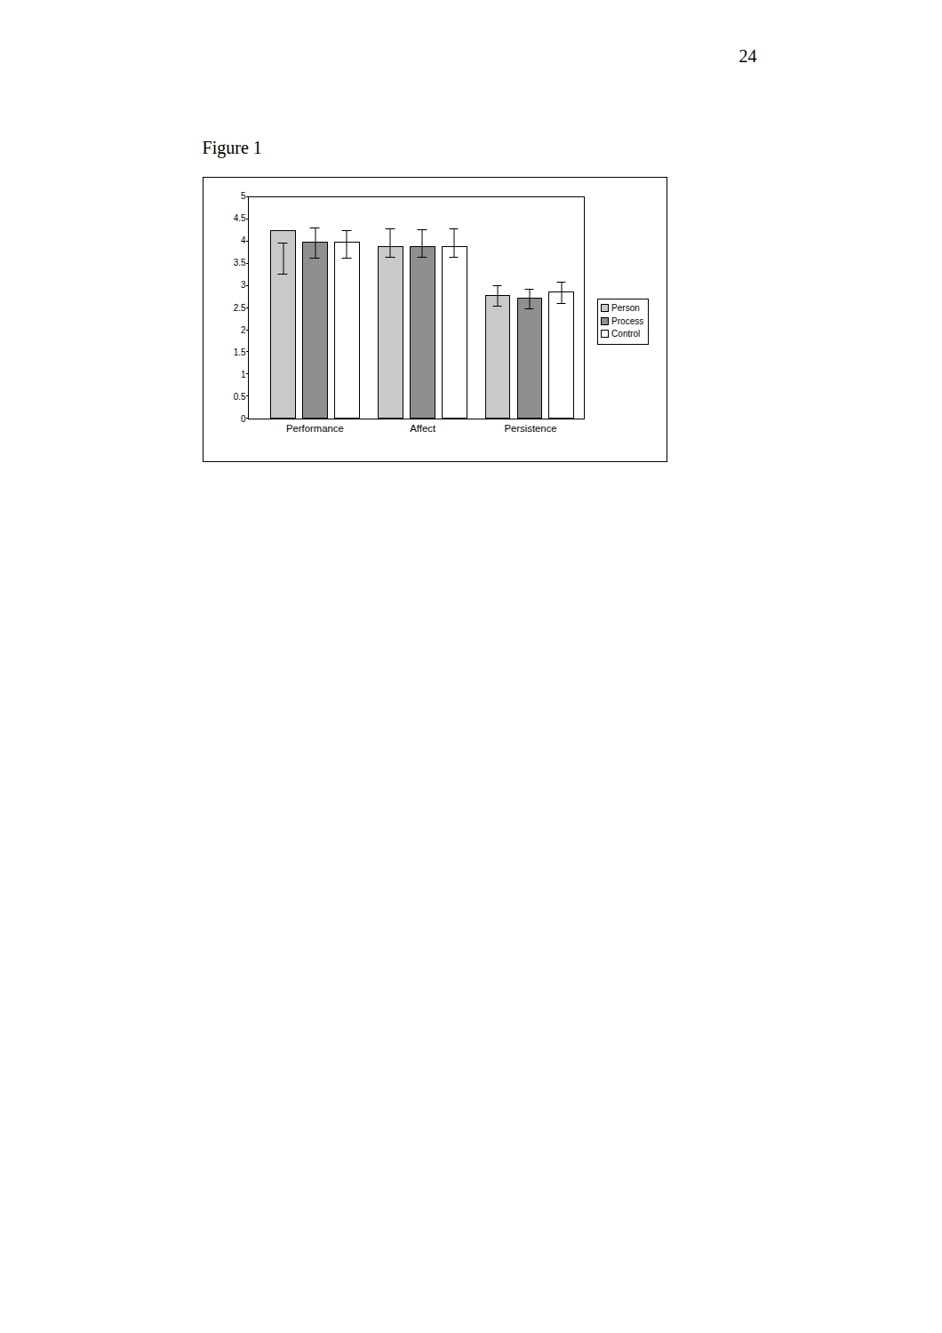24
Figure 1
5 4.5 4 3.5 3 2.5 2 1.5 1 0.5 0
Performance Affect Persistence
Person
Process
Control